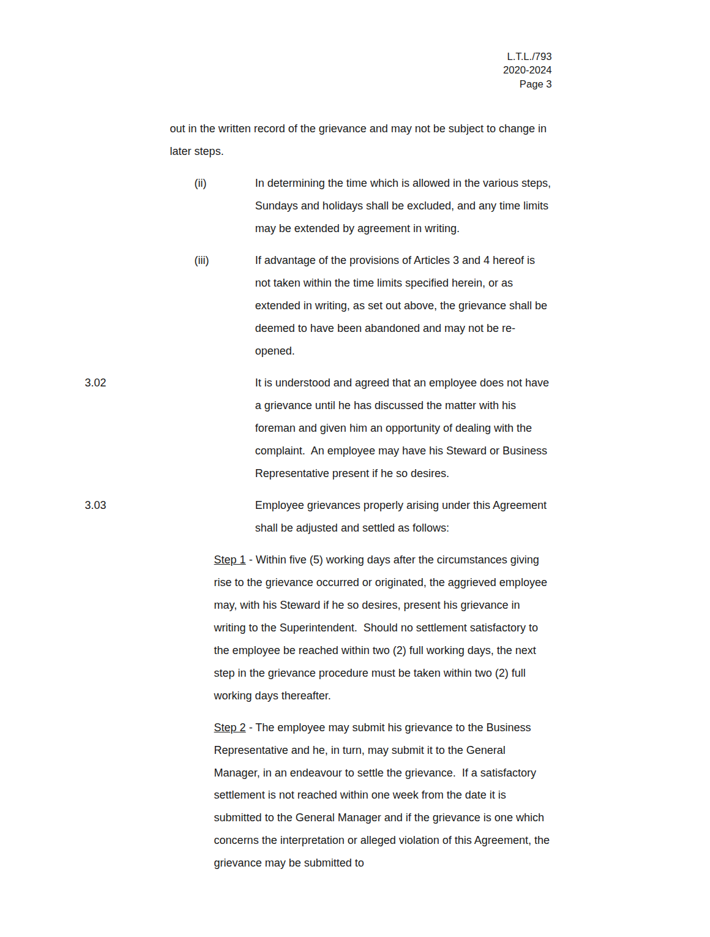L.T.L./793
2020-2024
Page 3
out in the written record of the grievance and may not be subject to change in later steps.
(ii) In determining the time which is allowed in the various steps, Sundays and holidays shall be excluded, and any time limits may be extended by agreement in writing.
(iii) If advantage of the provisions of Articles 3 and 4 hereof is not taken within the time limits specified herein, or as extended in writing, as set out above, the grievance shall be deemed to have been abandoned and may not be re-opened.
3.02 It is understood and agreed that an employee does not have a grievance until he has discussed the matter with his foreman and given him an opportunity of dealing with the complaint. An employee may have his Steward or Business Representative present if he so desires.
3.03 Employee grievances properly arising under this Agreement shall be adjusted and settled as follows:
Step 1 - Within five (5) working days after the circumstances giving rise to the grievance occurred or originated, the aggrieved employee may, with his Steward if he so desires, present his grievance in writing to the Superintendent. Should no settlement satisfactory to the employee be reached within two (2) full working days, the next step in the grievance procedure must be taken within two (2) full working days thereafter.
Step 2 - The employee may submit his grievance to the Business Representative and he, in turn, may submit it to the General Manager, in an endeavour to settle the grievance. If a satisfactory settlement is not reached within one week from the date it is submitted to the General Manager and if the grievance is one which concerns the interpretation or alleged violation of this Agreement, the grievance may be submitted to